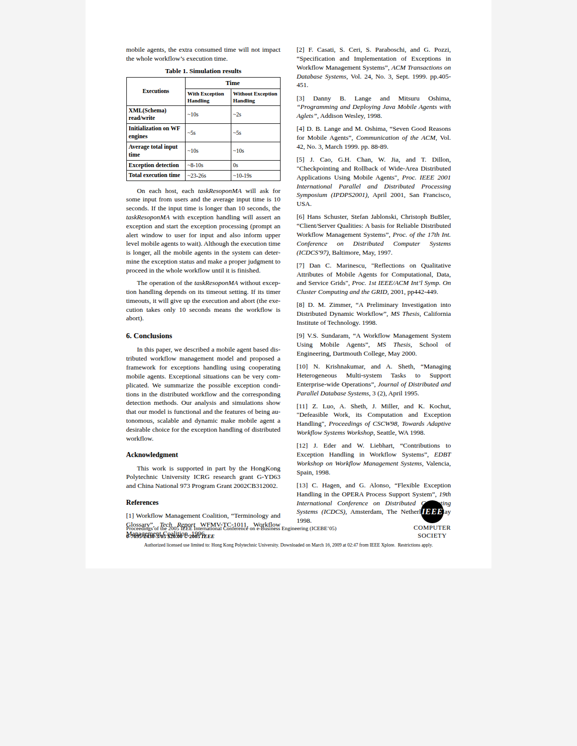mobile agents, the extra consumed time will not impact the whole workflow’s execution time.
Table 1. Simulation results
| Executions | Time |
| --- | --- |
| With Exception Handling | Without Exception Handling |
| XML(Schema) read/write | ~10s | ~2s |
| Initialization on WF engines | ~5s | ~5s |
| Average total input time | ~10s | ~10s |
| Exception detection | ~8-10s | 0s |
| Total execution time | ~23-26s | ~10-19s |
On each host, each taskResoponMA will ask for some input from users and the average input time is 10 seconds. If the input time is longer than 10 seconds, the taskResoponMA with exception handling will assert an exception and start the exception processing (prompt an alert window to user for input and also inform upper level mobile agents to wait). Although the execution time is longer, all the mobile agents in the system can determine the exception status and make a proper judgment to proceed in the whole workflow until it is finished.
The operation of the taskResoponMA without exception handling depends on its timeout setting. If its timer timeouts, it will give up the execution and abort (the execution takes only 10 seconds means the workflow is abort).
6. Conclusions
In this paper, we described a mobile agent based distributed workflow management model and proposed a framework for exceptions handling using cooperating mobile agents. Exceptional situations can be very complicated. We summarize the possible exception conditions in the distributed workflow and the corresponding detection methods. Our analysis and simulations show that our model is functional and the features of being autonomous, scalable and dynamic make mobile agent a desirable choice for the exception handling of distributed workflow.
Acknowledgment
This work is supported in part by the HongKong Polytechnic University ICRG research grant G-YD63 and China National 973 Program Grant 2002CB312002.
References
[1] Workflow Management Coalition, “Terminology and Glossary”, Tech Report WFMV-TC-1011, Workflow Management Coalition, 1996.
[2] F. Casati, S. Ceri, S. Paraboschi, and G. Pozzi, “Specification and Implementation of Exceptions in Workflow Management Systems”, ACM Transactions on Database Systems, Vol. 24, No. 3, Sept. 1999. pp.405-451.
[3] Danny B. Lange and Mitsuru Oshima, “Programming and Deploying Java Mobile Agents with Aglets”, Addison Wesley, 1998.
[4] D. B. Lange and M. Oshima, “Seven Good Reasons for Mobile Agents”, Communication of the ACM, Vol. 42, No. 3, March 1999. pp. 88-89.
[5] J. Cao, G.H. Chan, W. Jia, and T. Dillon, "Checkpointing and Rollback of Wide-Area Distributed Applications Using Mobile Agents", Proc. IEEE 2001 International Parallel and Distributed Processing Symposium (IPDPS2001), April 2001, San Francisco, USA.
[6] Hans Schuster, Stefan Jablonski, Christoph BuBler, “Client/Server Qualities: A basis for Reliable Distributed Workflow Management Systems”, Proc. of the 17th Int. Conference on Distributed Computer Systems (ICDCS'97), Baltimore, May, 1997.
[7] Dan C. Marinescu, "Reflections on Qualitative Attributes of Mobile Agents for Computational, Data, and Service Grids", Proc. 1st IEEE/ACM Int’l Symp. On Cluster Computing and the GRID, 2001, pp442-449.
[8] D. M. Zimmer, “A Preliminary Investigation into Distributed Dynamic Workflow”, MS Thesis, California Institute of Technology. 1998.
[9] V.S. Sundaram, “A Workflow Management System Using Mobile Agents”, MS Thesis, School of Engineering, Dartmouth College, May 2000.
[10] N. Krishnakumar, and A. Sheth, “Managing Heterogeneous Multi-system Tasks to Support Enterprise-wide Operations”, Journal of Distributed and Parallel Database Systems, 3 (2), April 1995.
[11] Z. Luo, A. Sheth, J. Miller, and K. Kochut, "Defeasible Work, its Computation and Exception Handling", Proceedings of CSCW98, Towards Adaptive Workflow Systems Workshop, Seattle, WA 1998.
[12] J. Eder and W. Liebhart, “Contributions to Exception Handling in Workflow Systems”, EDBT Workshop on Workflow Management Systems, Valencia, Spain, 1998.
[13] C. Hagen, and G. Alonso, “Flexible Exception Handling in the OPERA Process Support System”, 19th International Conference on Distributed Computing Systems (ICDCS), Amsterdam, The Netherlands, May 1998.
Proceedings of the 2005 IEEE International Conference on e-Business Engineering (ICEBE’05)
0-7695-2430-3/05 $20.00 © 2005 IEEE
Authorized licensed use limited to: Hong Kong Polytechnic University. Downloaded on March 16, 2009 at 02:47 from IEEE Xplore. Restrictions apply.
IEEE
COMPUTER
SOCIETY